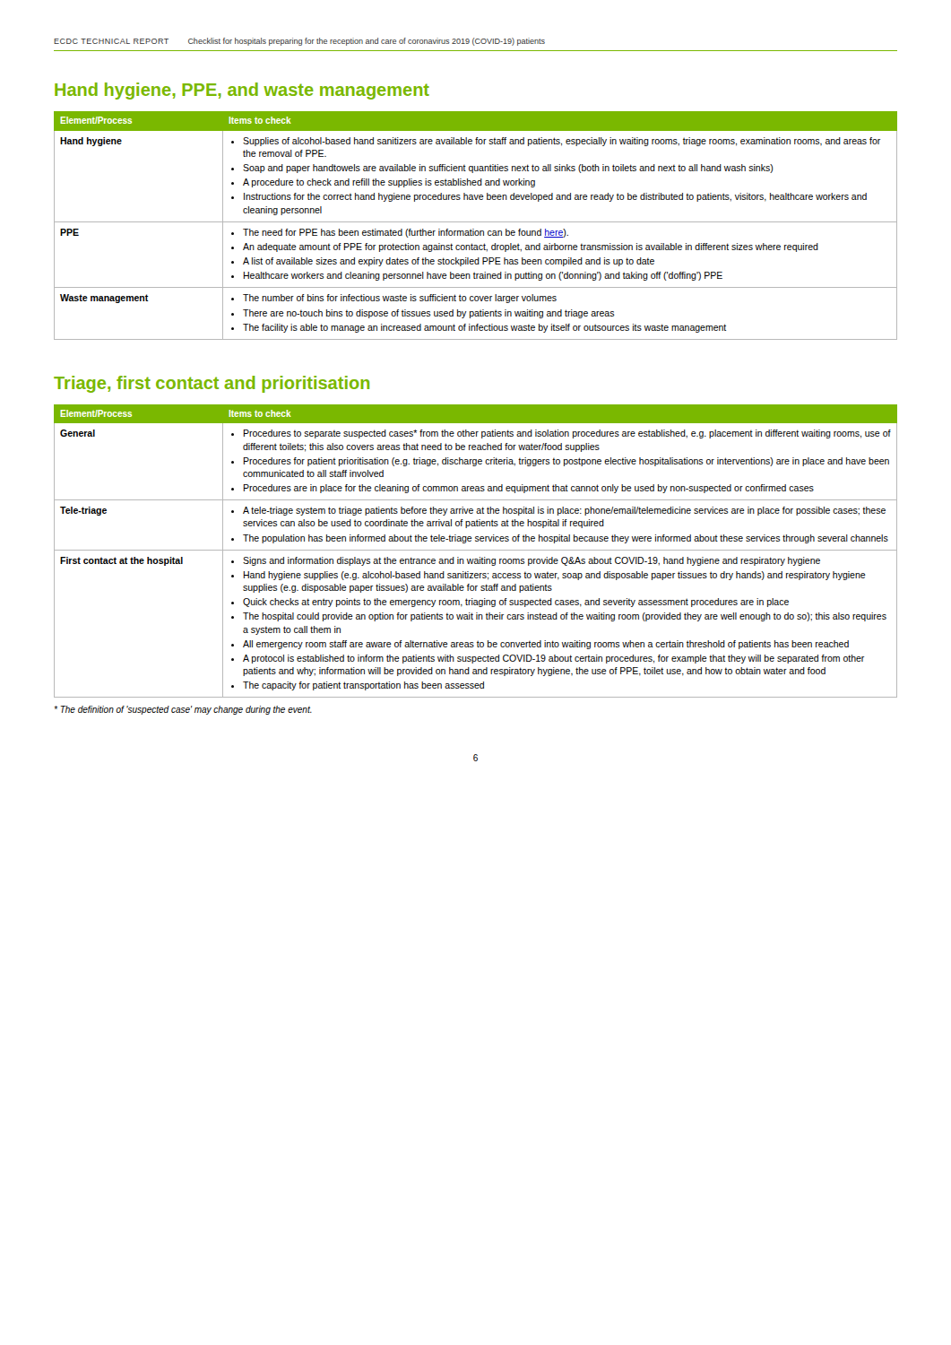ECDC TECHNICAL REPORT Checklist for hospitals preparing for the reception and care of coronavirus 2019 (COVID-19) patients
Hand hygiene, PPE, and waste management
| Element/Process | Items to check |
| --- | --- |
| Hand hygiene | Supplies of alcohol-based hand sanitizers are available for staff and patients, especially in waiting rooms, triage rooms, examination rooms, and areas for the removal of PPE. Soap and paper handtowels are available in sufficient quantities next to all sinks (both in toilets and next to all hand wash sinks) A procedure to check and refill the supplies is established and working Instructions for the correct hand hygiene procedures have been developed and are ready to be distributed to patients, visitors, healthcare workers and cleaning personnel |
| PPE | The need for PPE has been estimated (further information can be found here ). An adequate amount of PPE for protection against contact, droplet, and airborne transmission is available in different sizes where required A list of available sizes and expiry dates of the stockpiled PPE has been compiled and is up to date Healthcare workers and cleaning personnel have been trained in putting on ('donning') and taking off ('doffing') PPE |
| Waste management | The number of bins for infectious waste is sufficient to cover larger volumes There are no-touch bins to dispose of tissues used by patients in waiting and triage areas The facility is able to manage an increased amount of infectious waste by itself or outsources its waste management |
Triage, first contact and prioritisation
| Element/Process | Items to check |
| --- | --- |
| General | Procedures to separate suspected cases* from the other patients and isolation procedures are established, e.g. placement in different waiting rooms, use of different toilets; this also covers areas that need to be reached for water/food supplies Procedures for patient prioritisation (e.g. triage, discharge criteria, triggers to postpone elective hospitalisations or interventions) are in place and have been communicated to all staff involved Procedures are in place for the cleaning of common areas and equipment that cannot only be used by non-suspected or confirmed cases |
| Tele-triage | A tele-triage system to triage patients before they arrive at the hospital is in place: phone/email/telemedicine services are in place for possible cases; these services can also be used to coordinate the arrival of patients at the hospital if required The population has been informed about the tele-triage services of the hospital because they were informed about these services through several channels |
| First contact at the hospital | Signs and information displays at the entrance and in waiting rooms provide Q&As about COVID-19, hand hygiene and respiratory hygiene Hand hygiene supplies (e.g. alcohol-based hand sanitizers; access to water, soap and disposable paper tissues to dry hands) and respiratory hygiene supplies (e.g. disposable paper tissues) are available for staff and patients Quick checks at entry points to the emergency room, triaging of suspected cases, and severity assessment procedures are in place The hospital could provide an option for patients to wait in their cars instead of the waiting room (provided they are well enough to do so); this also requires a system to call them in All emergency room staff are aware of alternative areas to be converted into waiting rooms when a certain threshold of patients has been reached A protocol is established to inform the patients with suspected COVID-19 about certain procedures, for example that they will be separated from other patients and why; information will be provided on hand and respiratory hygiene, the use of PPE, toilet use, and how to obtain water and food The capacity for patient transportation has been assessed |
* The definition of 'suspected case' may change during the event.
6